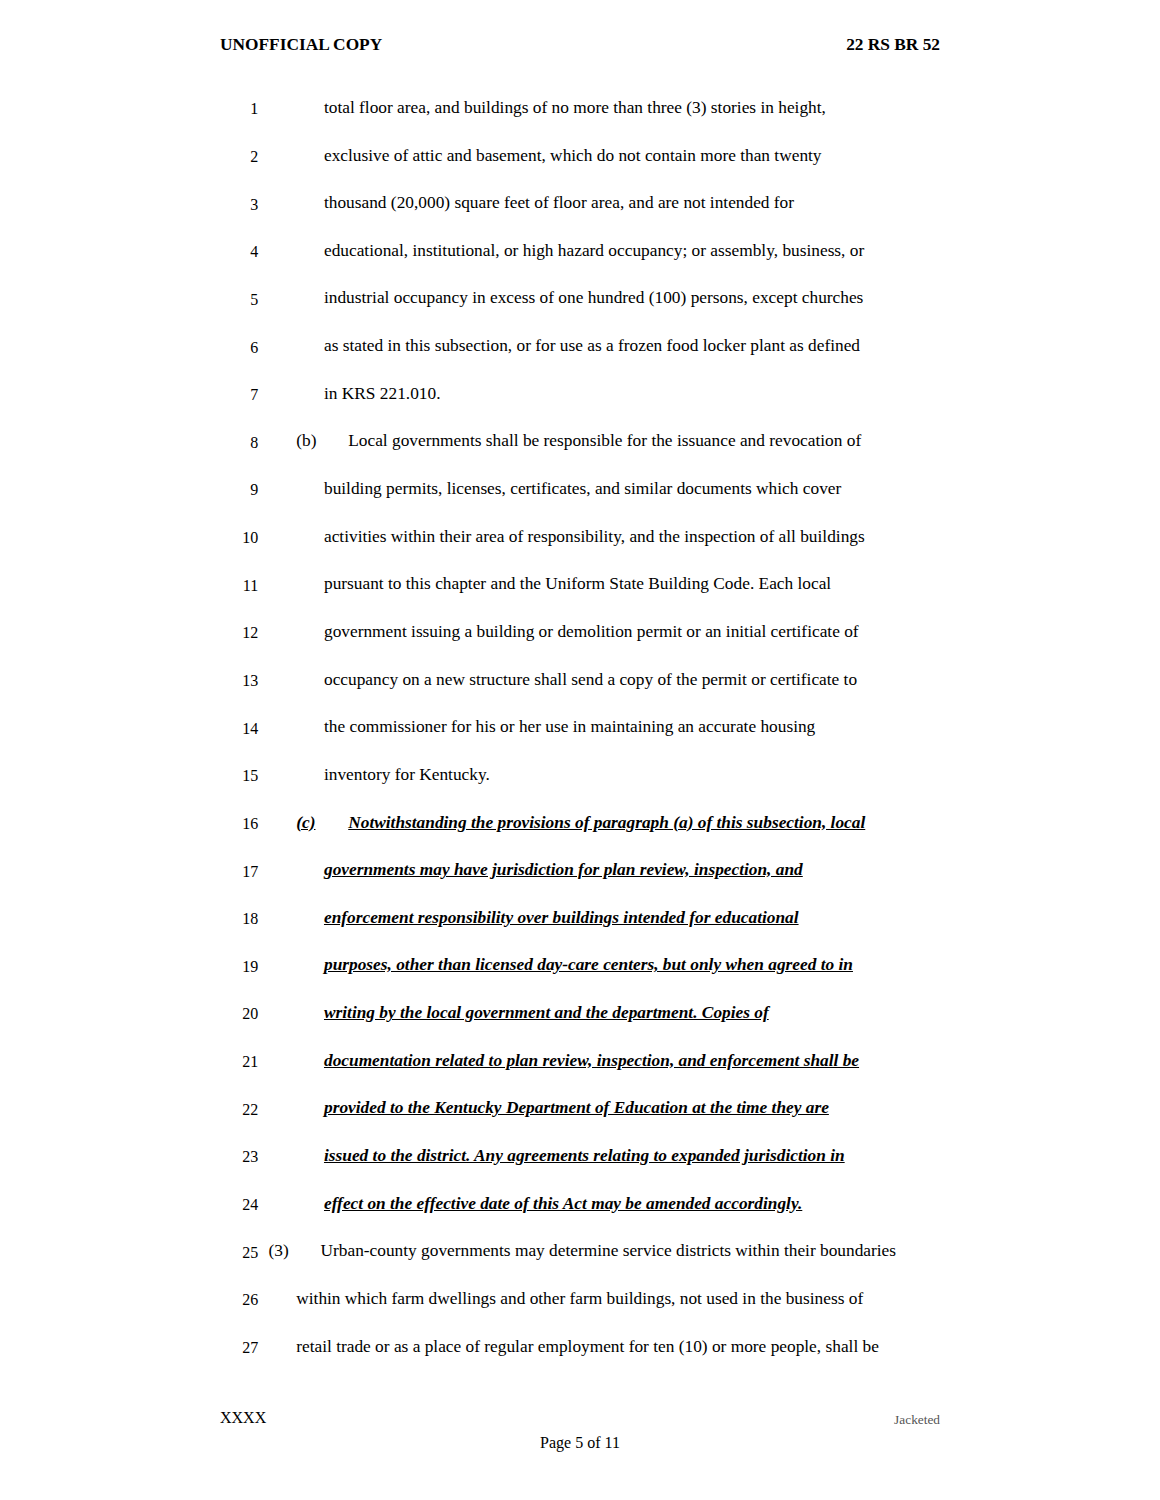Unofficial Copy 22 RS BR 52
total floor area, and buildings of no more than three (3) stories in height,
exclusive of attic and basement, which do not contain more than twenty
thousand (20,000) square feet of floor area, and are not intended for
educational, institutional, or high hazard occupancy; or assembly, business, or
industrial occupancy in excess of one hundred (100) persons, except churches
as stated in this subsection, or for use as a frozen food locker plant as defined
in KRS 221.010.
(b) Local governments shall be responsible for the issuance and revocation of
building permits, licenses, certificates, and similar documents which cover
activities within their area of responsibility, and the inspection of all buildings
pursuant to this chapter and the Uniform State Building Code. Each local
government issuing a building or demolition permit or an initial certificate of
occupancy on a new structure shall send a copy of the permit or certificate to
the commissioner for his or her use in maintaining an accurate housing
inventory for Kentucky.
(c) Notwithstanding the provisions of paragraph (a) of this subsection, local
governments may have jurisdiction for plan review, inspection, and
enforcement responsibility over buildings intended for educational
purposes, other than licensed day-care centers, but only when agreed to in
writing by the local government and the department. Copies of
documentation related to plan review, inspection, and enforcement shall be
provided to the Kentucky Department of Education at the time they are
issued to the district. Any agreements relating to expanded jurisdiction in
effect on the effective date of this Act may be amended accordingly.
(3) Urban-county governments may determine service districts within their boundaries
within which farm dwellings and other farm buildings, not used in the business of
retail trade or as a place of regular employment for ten (10) or more people, shall be
XXXX Page 5 of 11 Jacketed